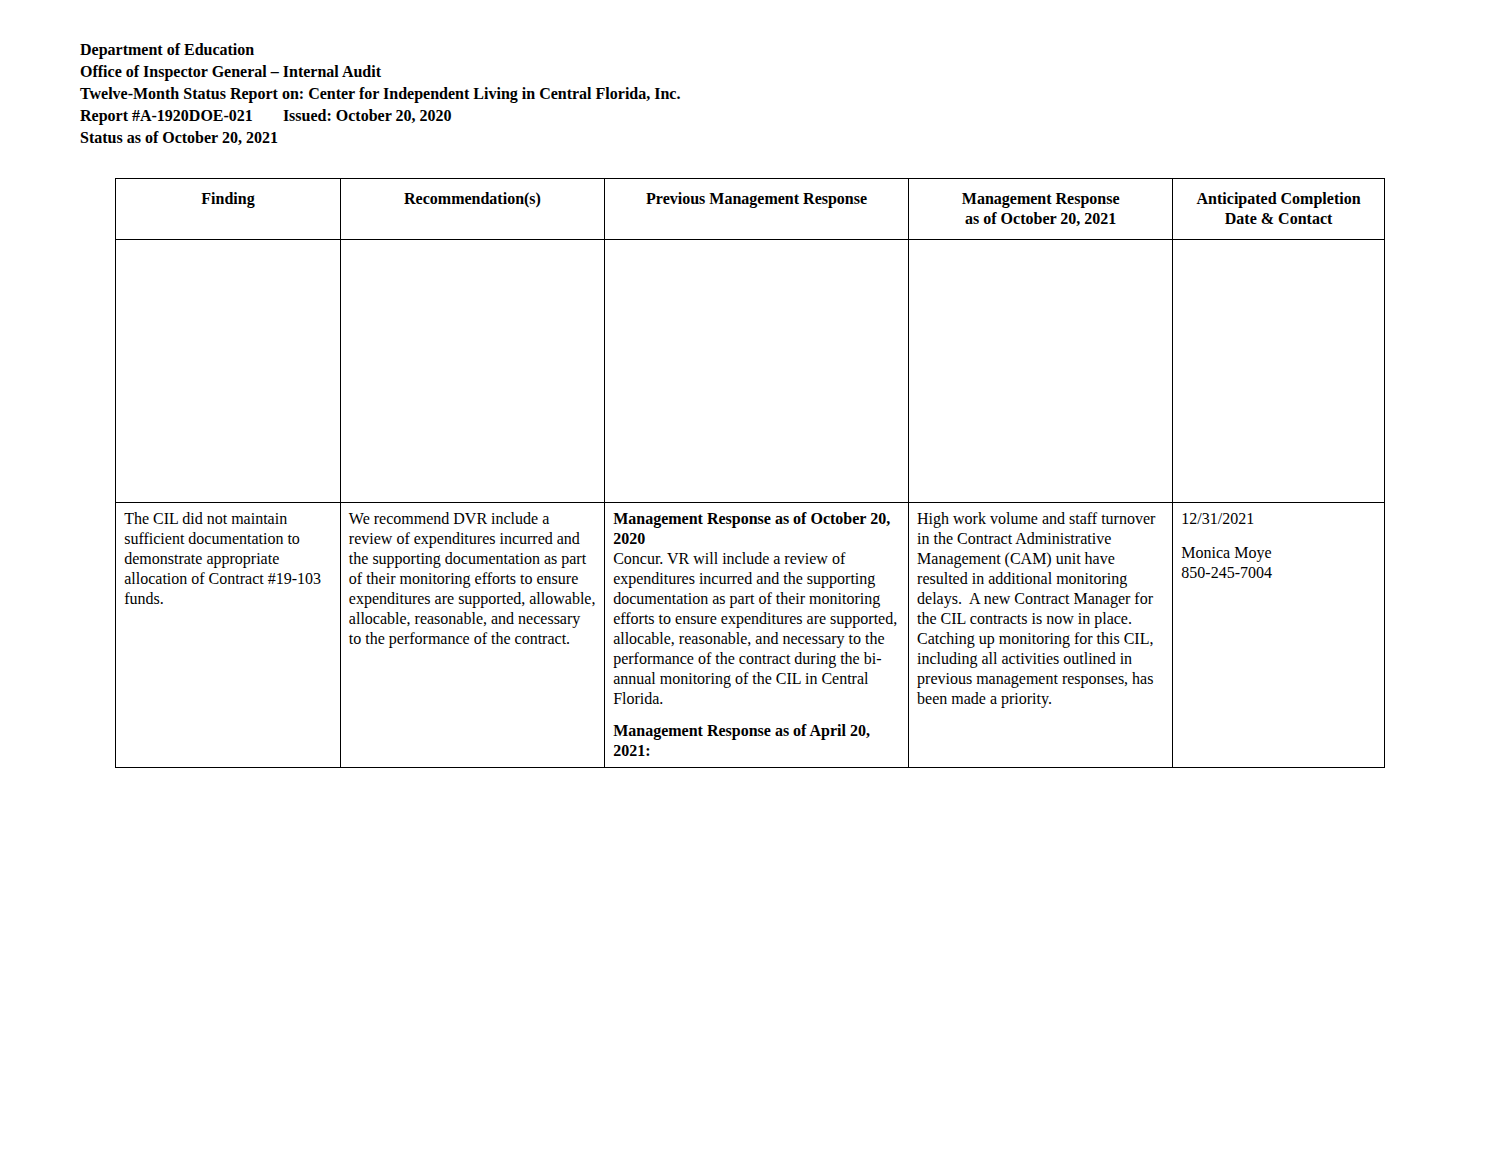Department of Education
Office of Inspector General – Internal Audit
Twelve-Month Status Report on: Center for Independent Living in Central Florida, Inc.
Report #A-1920DOE-021 Issued: October 20, 2020
Status as of October 20, 2021
| Finding | Recommendation(s) | Previous Management Response | Management Response as of October 20, 2021 | Anticipated Completion Date & Contact |
| --- | --- | --- | --- | --- |
| The CIL did not maintain sufficient documentation to demonstrate appropriate allocation of Contract #19-103 funds. | We recommend DVR include a review of expenditures incurred and the supporting documentation as part of their monitoring efforts to ensure expenditures are supported, allowable, allocable, reasonable, and necessary to the performance of the contract. | Management Response as of October 20, 2020 Concur. VR will include a review of expenditures incurred and the supporting documentation as part of their monitoring efforts to ensure expenditures are supported, allocable, reasonable, and necessary to the performance of the contract during the bi-annual monitoring of the CIL in Central Florida. Management Response as of April 20, 2021: | High work volume and staff turnover in the Contract Administrative Management (CAM) unit have resulted in additional monitoring delays. A new Contract Manager for the CIL contracts is now in place. Catching up monitoring for this CIL, including all activities outlined in previous management responses, has been made a priority. | 12/31/2021 Monica Moye 850-245-7004 |